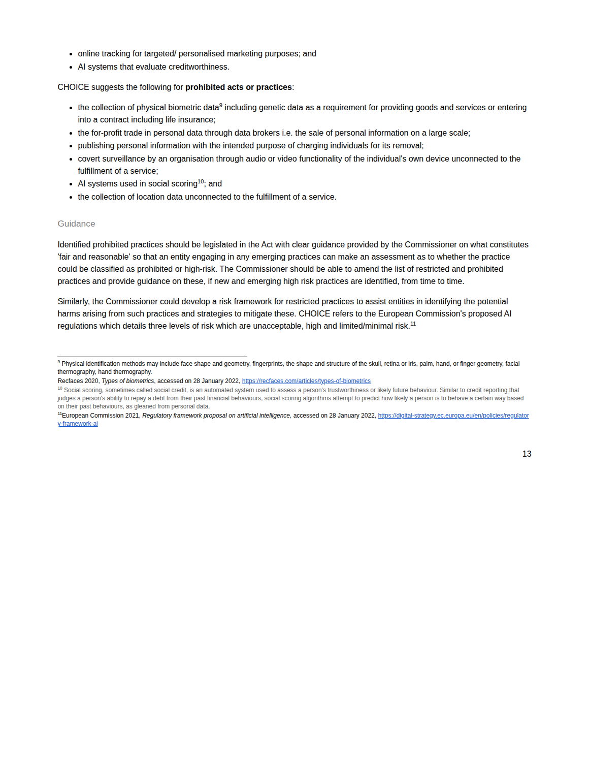online tracking for targeted/ personalised marketing purposes; and
AI systems that evaluate creditworthiness.
CHOICE suggests the following for prohibited acts or practices:
the collection of physical biometric data9 including genetic data as a requirement for providing goods and services or entering into a contract including life insurance;
the for-profit trade in personal data through data brokers i.e. the sale of personal information on a large scale;
publishing personal information with the intended purpose of charging individuals for its removal;
covert surveillance by an organisation through audio or video functionality of the individual's own device unconnected to the fulfillment of a service;
AI systems used in social scoring10; and
the collection of location data unconnected to the fulfillment of a service.
Guidance
Identified prohibited practices should be legislated in the Act with clear guidance provided by the Commissioner on what constitutes 'fair and reasonable' so that an entity engaging in any emerging practices can make an assessment as to whether the practice could be classified as prohibited or high-risk. The Commissioner should be able to amend the list of restricted and prohibited practices and provide guidance on these, if new and emerging high risk practices are identified, from time to time.
Similarly, the Commissioner could develop a risk framework for restricted practices to assist entities in identifying the potential harms arising from such practices and strategies to mitigate these. CHOICE refers to the European Commission's proposed AI regulations which details three levels of risk which are unacceptable, high and limited/minimal risk.11
9 Physical identification methods may include face shape and geometry, fingerprints, the shape and structure of the skull, retina or iris, palm, hand, or finger geometry, facial thermography, hand thermography.
Recfaces 2020, Types of biometrics, accessed on 28 January 2022, https://recfaces.com/articles/types-of-biometrics
10 Social scoring, sometimes called social credit, is an automated system used to assess a person's trustworthiness or likely future behaviour. Similar to credit reporting that judges a person's ability to repay a debt from their past financial behaviours, social scoring algorithms attempt to predict how likely a person is to behave a certain way based on their past behaviours, as gleaned from personal data.
11European Commission 2021, Regulatory framework proposal on artificial intelligence, accessed on 28 January 2022, https://digital-strategy.ec.europa.eu/en/policies/regulatory-framework-ai
13